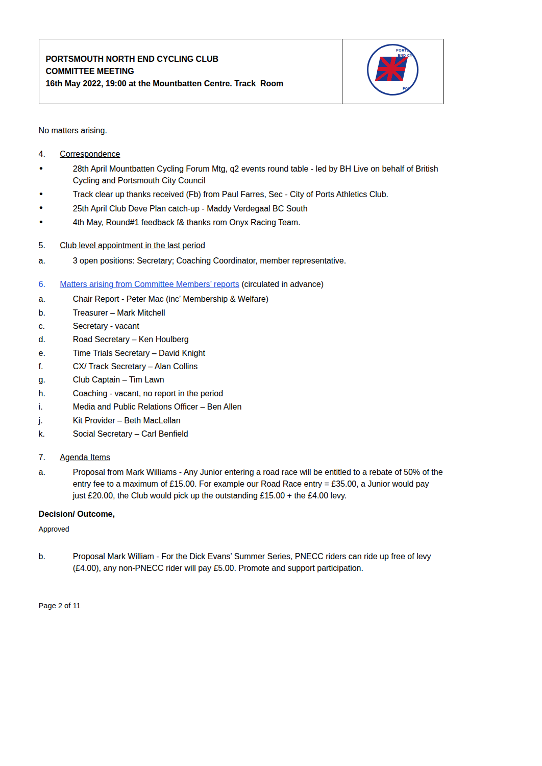| PORTSMOUTH NORTH END CYCLING CLUB COMMITTEE MEETING 16th May 2022, 19:00 at the Mountbatten Centre. Track Room | PORTSMOUTH NORTH END CYCLING CLUB FOUNDED 1903 |
No matters arising.
4. Correspondence
28th April Mountbatten Cycling Forum Mtg, q2 events round table - led by BH Live on behalf of British Cycling and Portsmouth City Council
Track clear up thanks received (Fb) from Paul Farres, Sec - City of Ports Athletics Club.
25th April Club Deve Plan catch-up - Maddy Verdegaal BC South
4th May, Round#1 feedback f& thanks rom Onyx Racing Team.
5. Club level appointment in the last period
a. 3 open positions: Secretary; Coaching Coordinator, member representative.
6. Matters arising from Committee Members’ reports (circulated in advance)
a. Chair Report - Peter Mac (inc’ Membership & Welfare)
b. Treasurer – Mark Mitchell
c. Secretary - vacant
d. Road Secretary – Ken Houlberg
e. Time Trials Secretary – David Knight
f. CX/ Track Secretary – Alan Collins
g. Club Captain – Tim Lawn
h. Coaching - vacant, no report in the period
i. Media and Public Relations Officer – Ben Allen
j. Kit Provider – Beth MacLellan
k. Social Secretary – Carl Benfield
7. Agenda Items
a. Proposal from Mark Williams - Any Junior entering a road race will be entitled to a rebate of 50% of the entry fee to a maximum of £15.00. For example our Road Race entry = £35.00, a Junior would pay just £20.00, the Club would pick up the outstanding £15.00 + the £4.00 levy.
Decision/ Outcome,
Approved
b. Proposal Mark William - For the Dick Evans’ Summer Series, PNECC riders can ride up free of levy (£4.00), any non-PNECC rider will pay £5.00. Promote and support participation.
Page 2 of 11